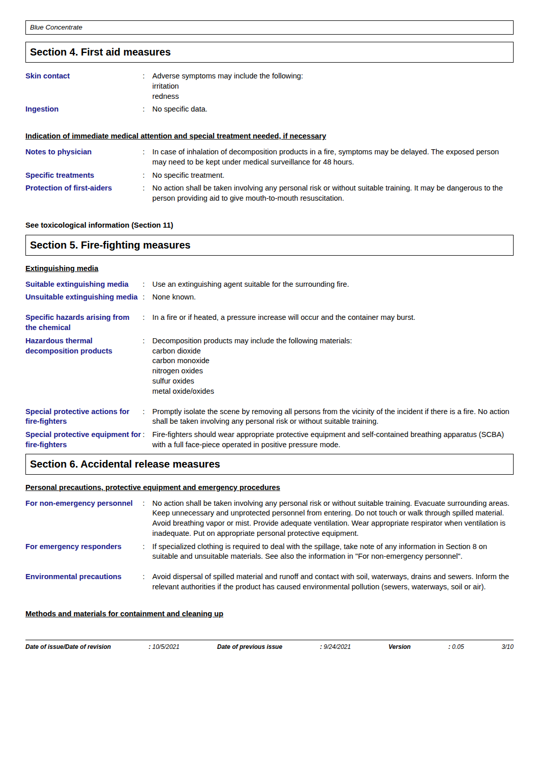Blue Concentrate
Section 4. First aid measures
| Skin contact | : | Adverse symptoms may include the following: irritation redness |
| Ingestion | : | No specific data. |
Indication of immediate medical attention and special treatment needed, if necessary
| Notes to physician | : | In case of inhalation of decomposition products in a fire, symptoms may be delayed. The exposed person may need to be kept under medical surveillance for 48 hours. |
| Specific treatments | : | No specific treatment. |
| Protection of first-aiders | : | No action shall be taken involving any personal risk or without suitable training. It may be dangerous to the person providing aid to give mouth-to-mouth resuscitation. |
See toxicological information (Section 11)
Section 5. Fire-fighting measures
Extinguishing media
| Suitable extinguishing media | : | Use an extinguishing agent suitable for the surrounding fire. |
| Unsuitable extinguishing media | : | None known. |
| Specific hazards arising from the chemical | : | In a fire or if heated, a pressure increase will occur and the container may burst. |
| Hazardous thermal decomposition products | : | Decomposition products may include the following materials: carbon dioxide carbon monoxide nitrogen oxides sulfur oxides metal oxide/oxides |
| Special protective actions for fire-fighters | : | Promptly isolate the scene by removing all persons from the vicinity of the incident if there is a fire. No action shall be taken involving any personal risk or without suitable training. |
| Special protective equipment for fire-fighters | : | Fire-fighters should wear appropriate protective equipment and self-contained breathing apparatus (SCBA) with a full face-piece operated in positive pressure mode. |
Section 6. Accidental release measures
Personal precautions, protective equipment and emergency procedures
| For non-emergency personnel | : | No action shall be taken involving any personal risk or without suitable training. Evacuate surrounding areas. Keep unnecessary and unprotected personnel from entering. Do not touch or walk through spilled material. Avoid breathing vapor or mist. Provide adequate ventilation. Wear appropriate respirator when ventilation is inadequate. Put on appropriate personal protective equipment. |
| For emergency responders | : | If specialized clothing is required to deal with the spillage, take note of any information in Section 8 on suitable and unsuitable materials. See also the information in "For non-emergency personnel". |
| Environmental precautions | : | Avoid dispersal of spilled material and runoff and contact with soil, waterways, drains and sewers. Inform the relevant authorities if the product has caused environmental pollution (sewers, waterways, soil or air). |
Methods and materials for containment and cleaning up
Date of issue/Date of revision : 10/5/2021 Date of previous issue : 9/24/2021 Version : 0.05 3/10